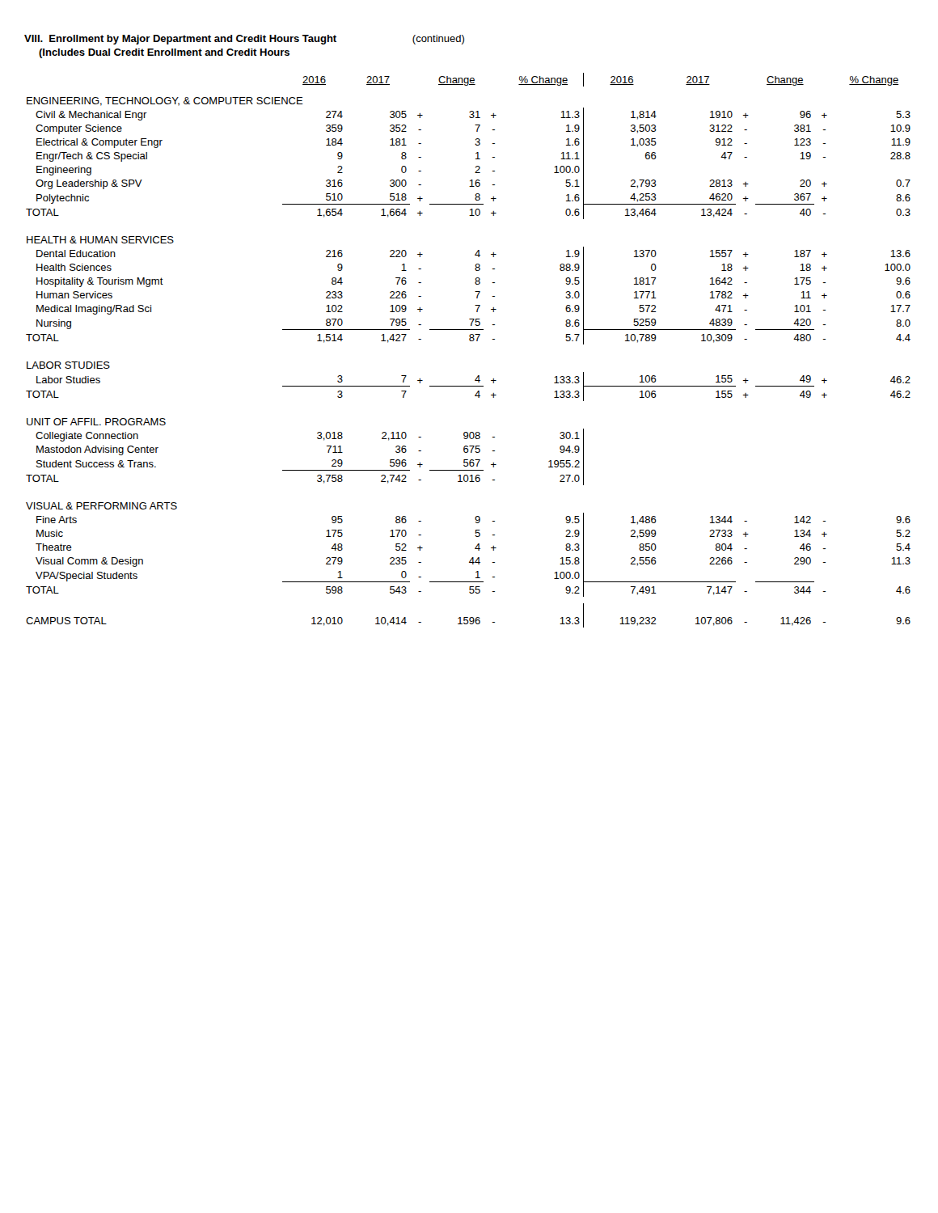VIII. Enrollment by Major Department and Credit Hours Taught (continued)
(Includes Dual Credit Enrollment and Credit Hours
| | 2016 | 2017 | Change | % Change | 2016 | 2017 | Change | % Change |
| --- | --- | --- | --- | --- | --- | --- | --- | --- |
| ENGINEERING, TECHNOLOGY, & COMPUTER SCIENCE |
| Civil & Mechanical Engr | 274 | 305 | + | 31 | + | 11.3 | 1,814 | 1910 | + | 96 | + | 5.3 |
| Computer Science | 359 | 352 | - | 7 | - | 1.9 | 3,503 | 3122 | - | 381 | - | 10.9 |
| Electrical & Computer Engr | 184 | 181 | - | 3 | - | 1.6 | 1,035 | 912 | - | 123 | - | 11.9 |
| Engr/Tech & CS Special | 9 | 8 | - | 1 | - | 11.1 | 66 | 47 | - | 19 | - | 28.8 |
| Engineering | 2 | 0 | - | 2 | - | 100.0 | | | | | | |
| Org Leadership & SPV | 316 | 300 | - | 16 | - | 5.1 | 2,793 | 2813 | + | 20 | + | 0.7 |
| Polytechnic | 510 | 518 | + | 8 | + | 1.6 | 4,253 | 4620 | + | 367 | + | 8.6 |
| TOTAL | 1,654 | 1,664 | + | 10 | + | 0.6 | 13,464 | 13,424 | - | 40 | - | 0.3 |
| HEALTH & HUMAN SERVICES |
| Dental Education | 216 | 220 | + | 4 | + | 1.9 | 1370 | 1557 | + | 187 | + | 13.6 |
| Health Sciences | 9 | 1 | - | 8 | - | 88.9 | 0 | 18 | + | 18 | + | 100.0 |
| Hospitality & Tourism Mgmt | 84 | 76 | - | 8 | - | 9.5 | 1817 | 1642 | - | 175 | - | 9.6 |
| Human Services | 233 | 226 | - | 7 | - | 3.0 | 1771 | 1782 | + | 11 | + | 0.6 |
| Medical Imaging/Rad Sci | 102 | 109 | + | 7 | + | 6.9 | 572 | 471 | - | 101 | - | 17.7 |
| Nursing | 870 | 795 | - | 75 | - | 8.6 | 5259 | 4839 | - | 420 | - | 8.0 |
| TOTAL | 1,514 | 1,427 | - | 87 | - | 5.7 | 10,789 | 10,309 | - | 480 | - | 4.4 |
| LABOR STUDIES |
| Labor Studies | 3 | 7 | + | 4 | + | 133.3 | 106 | 155 | + | 49 | + | 46.2 |
| TOTAL | 3 | 7 | | 4 | + | 133.3 | 106 | 155 | + | 49 | + | 46.2 |
| UNIT OF AFFIL. PROGRAMS |
| Collegiate Connection | 3,018 | 2,110 | - | 908 | - | 30.1 | | | | | | |
| Mastodon Advising Center | 711 | 36 | - | 675 | - | 94.9 | | | | | | |
| Student Success & Trans. | 29 | 596 | + | 567 | + | 1955.2 | | | | | | |
| TOTAL | 3,758 | 2,742 | - | 1016 | - | 27.0 | | | | | | |
| VISUAL & PERFORMING ARTS |
| Fine Arts | 95 | 86 | - | 9 | - | 9.5 | 1,486 | 1344 | - | 142 | - | 9.6 |
| Music | 175 | 170 | - | 5 | - | 2.9 | 2,599 | 2733 | + | 134 | + | 5.2 |
| Theatre | 48 | 52 | + | 4 | + | 8.3 | 850 | 804 | - | 46 | - | 5.4 |
| Visual Comm & Design | 279 | 235 | - | 44 | - | 15.8 | 2,556 | 2266 | - | 290 | - | 11.3 |
| VPA/Special Students | 1 | 0 | - | 1 | - | 100.0 | | | | | | |
| TOTAL | 598 | 543 | - | 55 | - | 9.2 | 7,491 | 7,147 | - | 344 | - | 4.6 |
| CAMPUS TOTAL | 12,010 | 10,414 | - | 1596 | - | 13.3 | 119,232 | 107,806 | - | 11,426 | - | 9.6 |